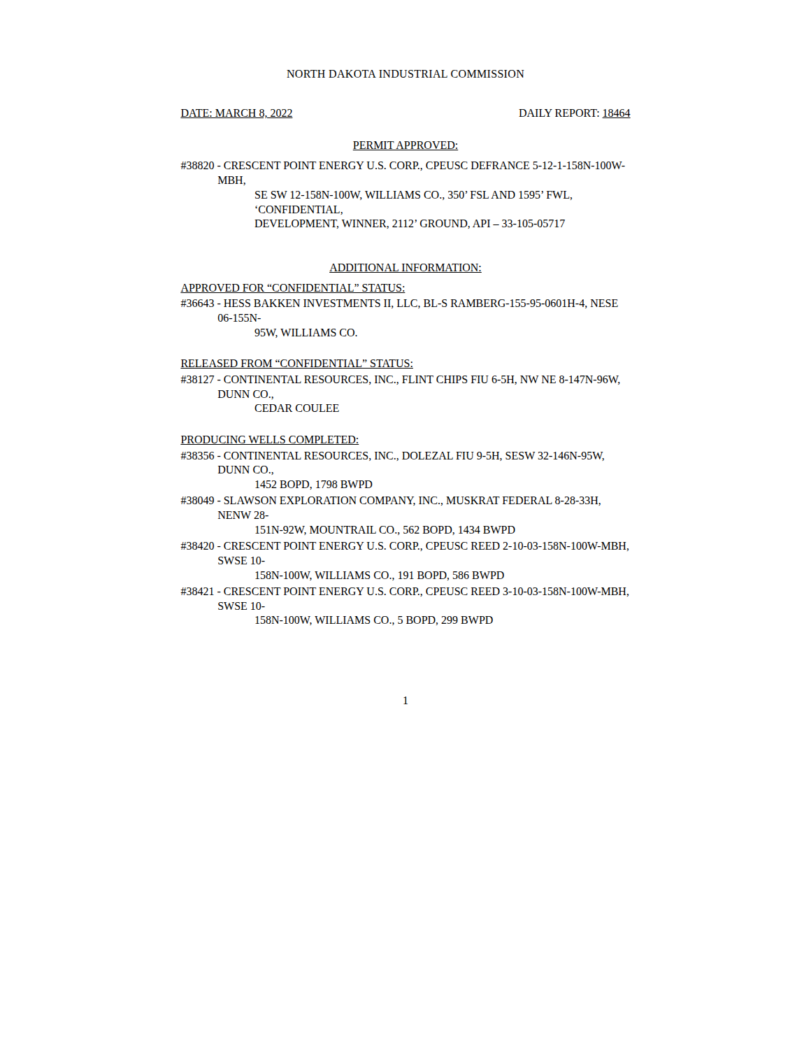NORTH DAKOTA INDUSTRIAL COMMISSION
DATE: MARCH 8, 2022 DAILY REPORT: 18464
PERMIT APPROVED:
#38820 - CRESCENT POINT ENERGY U.S. CORP., CPEUSC DEFRANCE 5-12-1-158N-100W-MBH, SE SW 12-158N-100W, WILLIAMS CO., 350’ FSL AND 1595’ FWL, ‘CONFIDENTIAL, DEVELOPMENT, WINNER, 2112’ GROUND, API – 33-105-05717
ADDITIONAL INFORMATION:
APPROVED FOR “CONFIDENTIAL” STATUS:
#36643 - HESS BAKKEN INVESTMENTS II, LLC, BL-S RAMBERG-155-95-0601H-4, NESE 06-155N- 95W, WILLIAMS CO.
RELEASED FROM “CONFIDENTIAL” STATUS:
#38127 - CONTINENTAL RESOURCES, INC., FLINT CHIPS FIU 6-5H, NW NE 8-147N-96W, DUNN CO., CEDAR COULEE
PRODUCING WELLS COMPLETED:
#38356 - CONTINENTAL RESOURCES, INC., DOLEZAL FIU 9-5H, SESW 32-146N-95W, DUNN CO., 1452 BOPD, 1798 BWPD
#38049 - SLAWSON EXPLORATION COMPANY, INC., MUSKRAT FEDERAL 8-28-33H, NENW 28- 151N-92W, MOUNTRAIL CO., 562 BOPD, 1434 BWPD
#38420 - CRESCENT POINT ENERGY U.S. CORP., CPEUSC REED 2-10-03-158N-100W-MBH, SWSE 10- 158N-100W, WILLIAMS CO., 191 BOPD, 586 BWPD
#38421 - CRESCENT POINT ENERGY U.S. CORP., CPEUSC REED 3-10-03-158N-100W-MBH, SWSE 10- 158N-100W, WILLIAMS CO., 5 BOPD, 299 BWPD
1